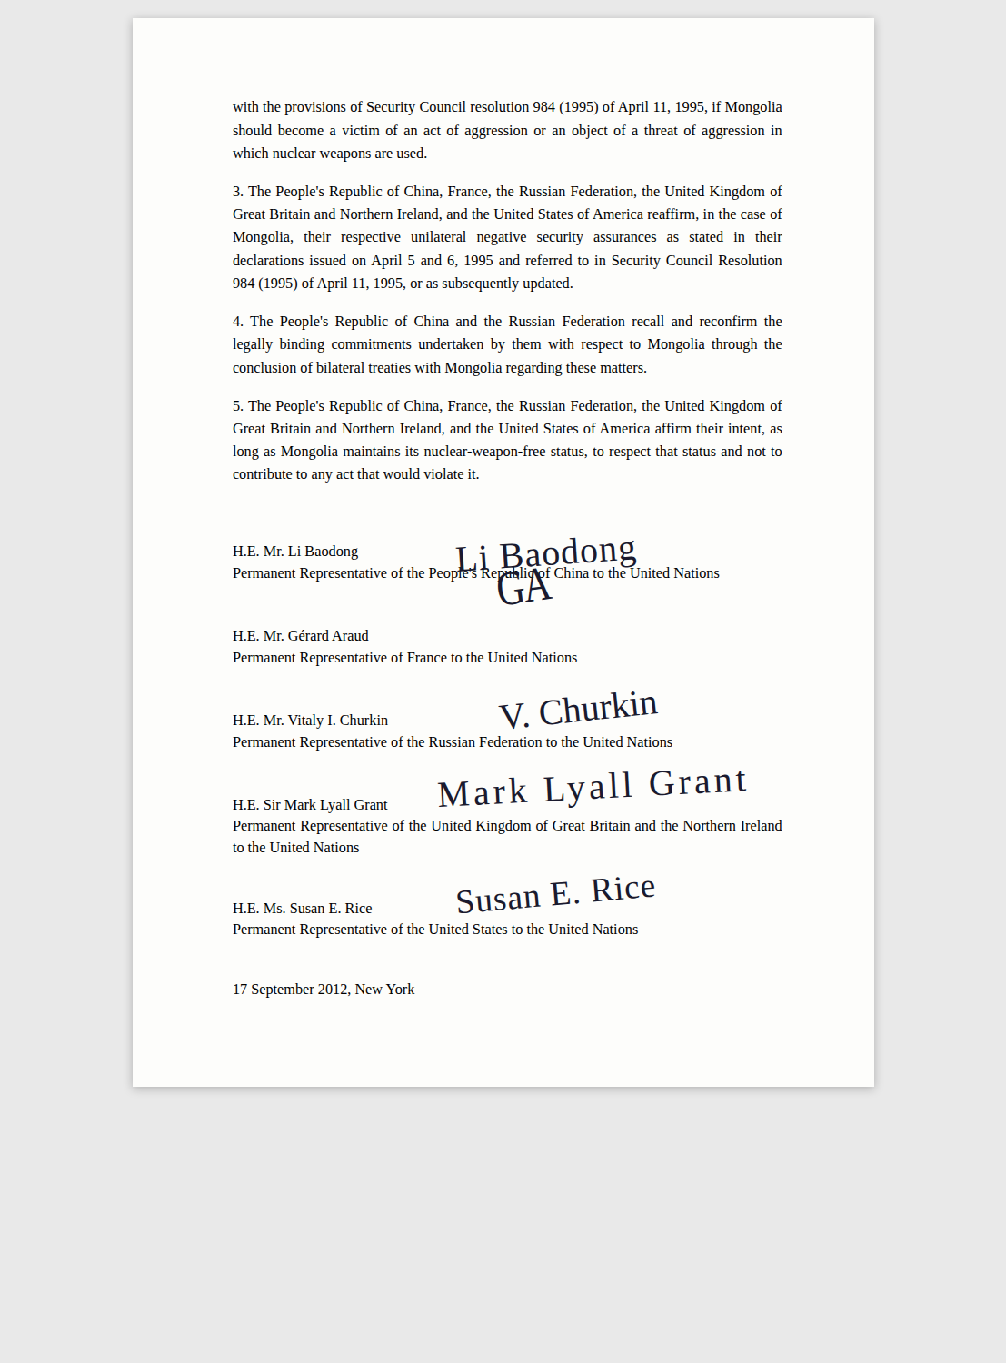with the provisions of Security Council resolution 984 (1995) of April 11, 1995, if Mongolia should become a victim of an act of aggression or an object of a threat of aggression in which nuclear weapons are used.
3. The People's Republic of China, France, the Russian Federation, the United Kingdom of Great Britain and Northern Ireland, and the United States of America reaffirm, in the case of Mongolia, their respective unilateral negative security assurances as stated in their declarations issued on April 5 and 6, 1995 and referred to in Security Council Resolution 984 (1995) of April 11, 1995, or as subsequently updated.
4. The People's Republic of China and the Russian Federation recall and reconfirm the legally binding commitments undertaken by them with respect to Mongolia through the conclusion of bilateral treaties with Mongolia regarding these matters.
5. The People's Republic of China, France, the Russian Federation, the United Kingdom of Great Britain and Northern Ireland, and the United States of America affirm their intent, as long as Mongolia maintains its nuclear-weapon-free status, to respect that status and not to contribute to any act that would violate it.
H.E. Mr. Li Baodong Li Baodong
Permanent Representative of the People's Republic of China to the United Nations
H.E. Mr. Gérard Araud GA
Permanent Representative of France to the United Nations
H.E. Mr. Vitaly I. Churkin V. Churkin
Permanent Representative of the Russian Federation to the United Nations
H.E. Sir Mark Lyall Grant Mark Lyall Grant
Permanent Representative of the United Kingdom of Great Britain and the Northern Ireland to the United Nations
H.E. Ms. Susan E. Rice Susan E. Rice
Permanent Representative of the United States to the United Nations
17 September 2012, New York